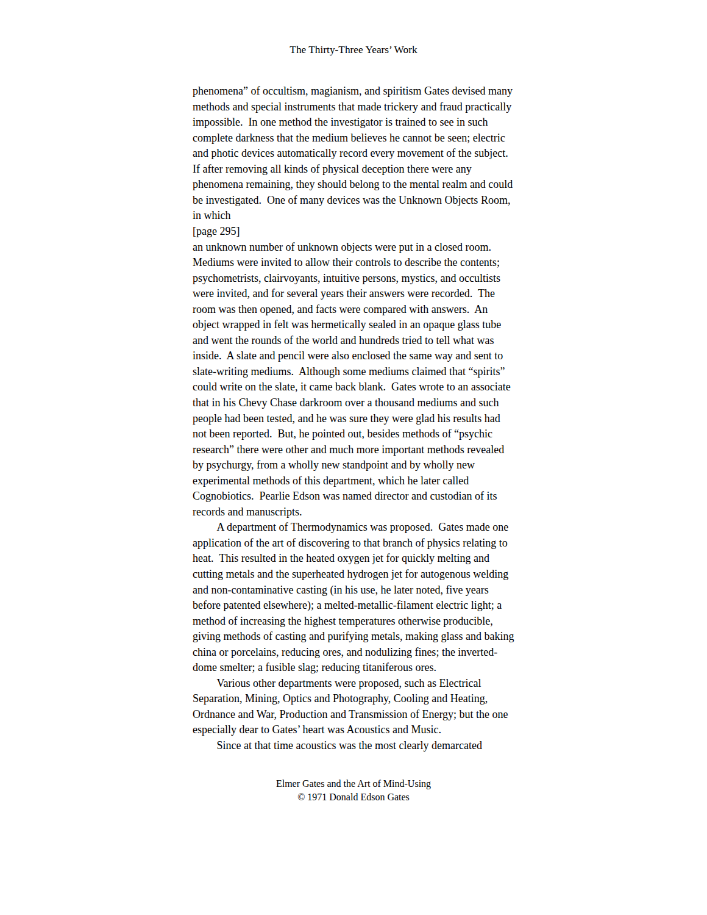The Thirty-Three Years’ Work
phenomena” of occultism, magianism, and spiritism Gates devised many methods and special instruments that made trickery and fraud practically impossible. In one method the investigator is trained to see in such complete darkness that the medium believes he cannot be seen; electric and photic devices automatically record every movement of the subject. If after removing all kinds of physical deception there were any phenomena remaining, they should belong to the mental realm and could be investigated. One of many devices was the Unknown Objects Room, in which
[page 295]
an unknown number of unknown objects were put in a closed room. Mediums were invited to allow their controls to describe the contents; psychometrists, clairvoyants, intuitive persons, mystics, and occultists were invited, and for several years their answers were recorded. The room was then opened, and facts were compared with answers. An object wrapped in felt was hermetically sealed in an opaque glass tube and went the rounds of the world and hundreds tried to tell what was inside. A slate and pencil were also enclosed the same way and sent to slate-writing mediums. Although some mediums claimed that “spirits” could write on the slate, it came back blank. Gates wrote to an associate that in his Chevy Chase darkroom over a thousand mediums and such people had been tested, and he was sure they were glad his results had not been reported. But, he pointed out, besides methods of “psychic research” there were other and much more important methods revealed by psychurgy, from a wholly new standpoint and by wholly new experimental methods of this department, which he later called Cognobiotics. Pearlie Edson was named director and custodian of its records and manuscripts.
A department of Thermodynamics was proposed. Gates made one application of the art of discovering to that branch of physics relating to heat. This resulted in the heated oxygen jet for quickly melting and cutting metals and the superheated hydrogen jet for autogenous welding and non-contaminative casting (in his use, he later noted, five years before patented elsewhere); a melted-metallic-filament electric light; a method of increasing the highest temperatures otherwise producible, giving methods of casting and purifying metals, making glass and baking china or porcelains, reducing ores, and nodulizing fines; the inverted-dome smelter; a fusible slag; reducing titaniferous ores.
Various other departments were proposed, such as Electrical Separation, Mining, Optics and Photography, Cooling and Heating, Ordnance and War, Production and Transmission of Energy; but the one especially dear to Gates’ heart was Acoustics and Music.
Since at that time acoustics was the most clearly demarcated
Elmer Gates and the Art of Mind-Using
© 1971 Donald Edson Gates